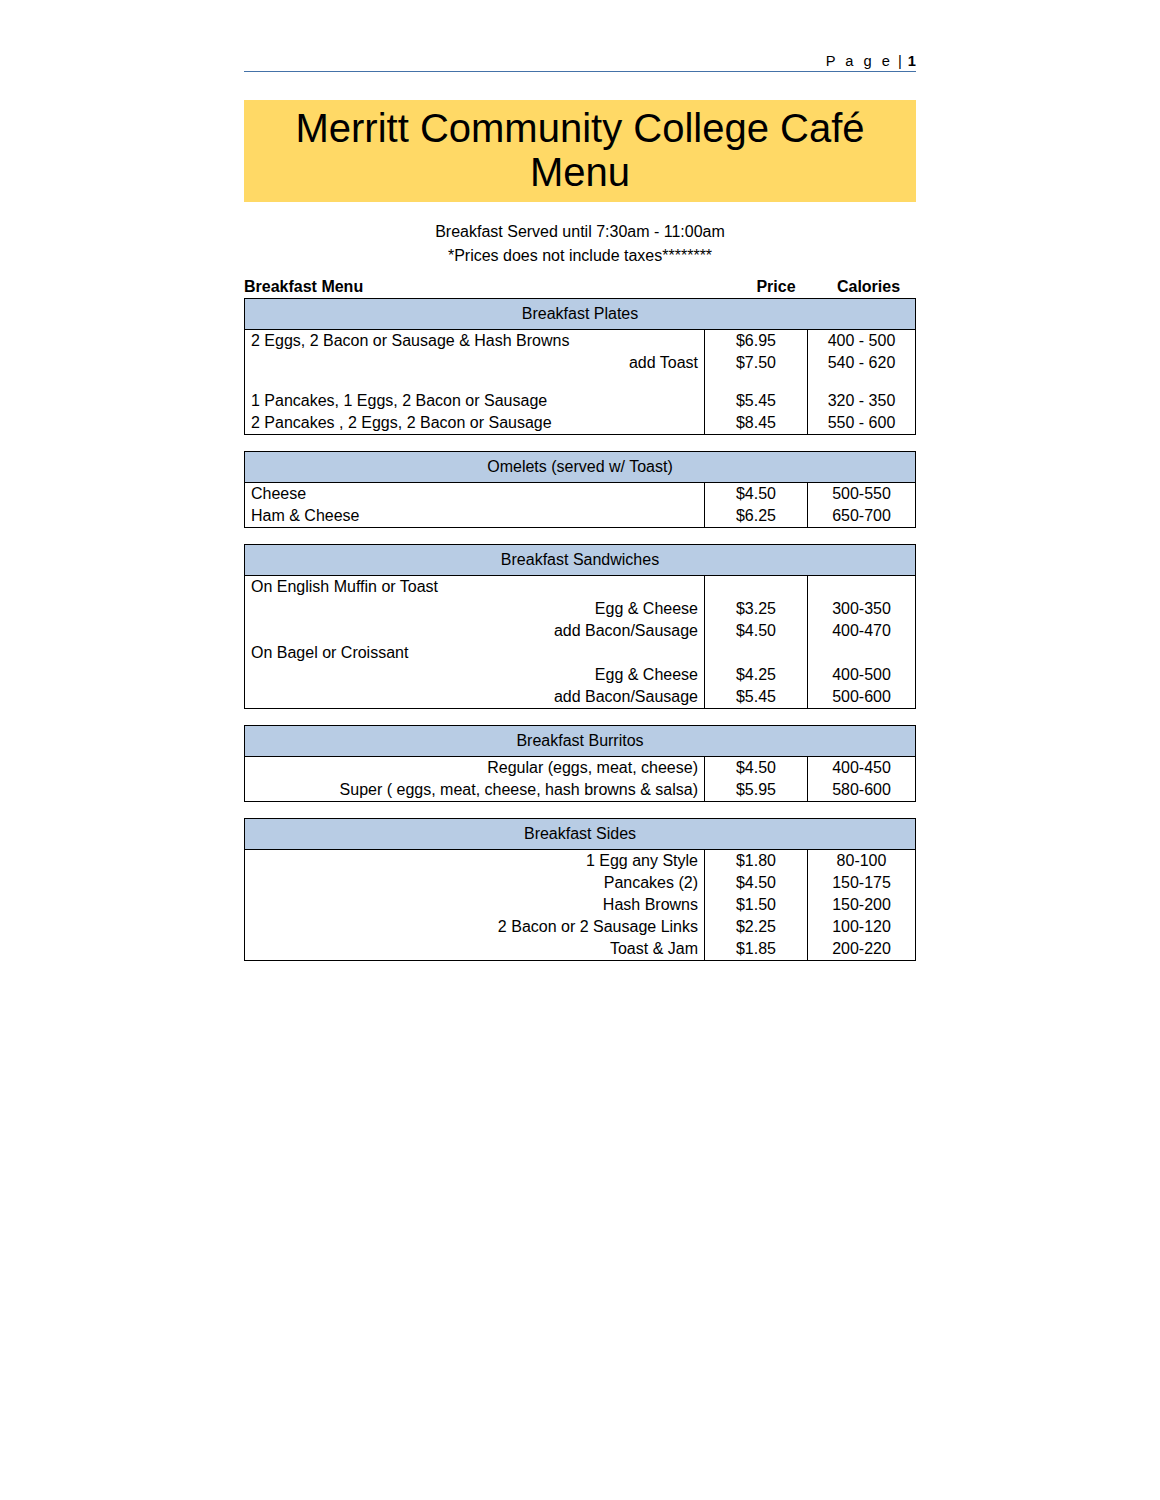P a g e | 1
Merritt Community College Café Menu
Breakfast Served until 7:30am - 11:00am *Prices does not include taxes********
Breakfast Menu Price Calories
| Breakfast Plates |
| --- |
| 2 Eggs, 2 Bacon or Sausage & Hash Browns | $6.95 | 400 - 500 |
| add Toast | $7.50 | 540 - 620 |
| 1 Pancakes, 1 Eggs, 2 Bacon or Sausage | $5.45 | 320 - 350 |
| 2 Pancakes , 2 Eggs, 2 Bacon or Sausage | $8.45 | 550 - 600 |
| Omelets (served w/ Toast) |
| --- |
| Cheese | $4.50 | 500-550 |
| Ham & Cheese | $6.25 | 650-700 |
| Breakfast Sandwiches |
| --- |
| On English Muffin or Toast | | |
| Egg & Cheese | $3.25 | 300-350 |
| add Bacon/Sausage | $4.50 | 400-470 |
| On Bagel or Croissant | | |
| Egg & Cheese | $4.25 | 400-500 |
| add Bacon/Sausage | $5.45 | 500-600 |
| Breakfast Burritos |
| --- |
| Regular (eggs, meat, cheese) | $4.50 | 400-450 |
| Super ( eggs, meat, cheese, hash browns & salsa) | $5.95 | 580-600 |
| Breakfast Sides |
| --- |
| 1 Egg any Style | $1.80 | 80-100 |
| Pancakes (2) | $4.50 | 150-175 |
| Hash Browns | $1.50 | 150-200 |
| 2 Bacon or 2 Sausage Links | $2.25 | 100-120 |
| Toast & Jam | $1.85 | 200-220 |